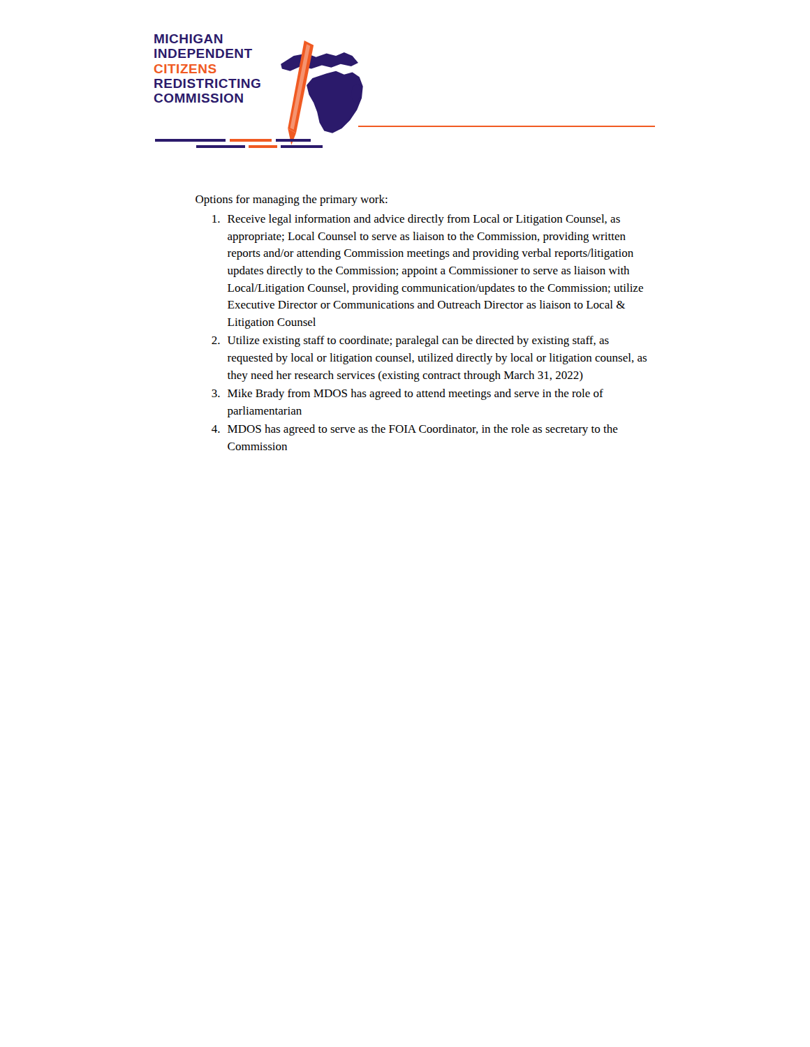MICHIGAN
INDEPENDENT
CITIZENS
REDISTRICTING
COMMISSION
Options for managing the primary work:
Receive legal information and advice directly from Local or Litigation Counsel, as appropriate; Local Counsel to serve as liaison to the Commission, providing written reports and/or attending Commission meetings and providing verbal reports/litigation updates directly to the Commission; appoint a Commissioner to serve as liaison with Local/Litigation Counsel, providing communication/updates to the Commission; utilize Executive Director or Communications and Outreach Director as liaison to Local & Litigation Counsel
Utilize existing staff to coordinate; paralegal can be directed by existing staff, as requested by local or litigation counsel, utilized directly by local or litigation counsel, as they need her research services (existing contract through March 31, 2022)
Mike Brady from MDOS has agreed to attend meetings and serve in the role of parliamentarian
MDOS has agreed to serve as the FOIA Coordinator, in the role as secretary to the Commission